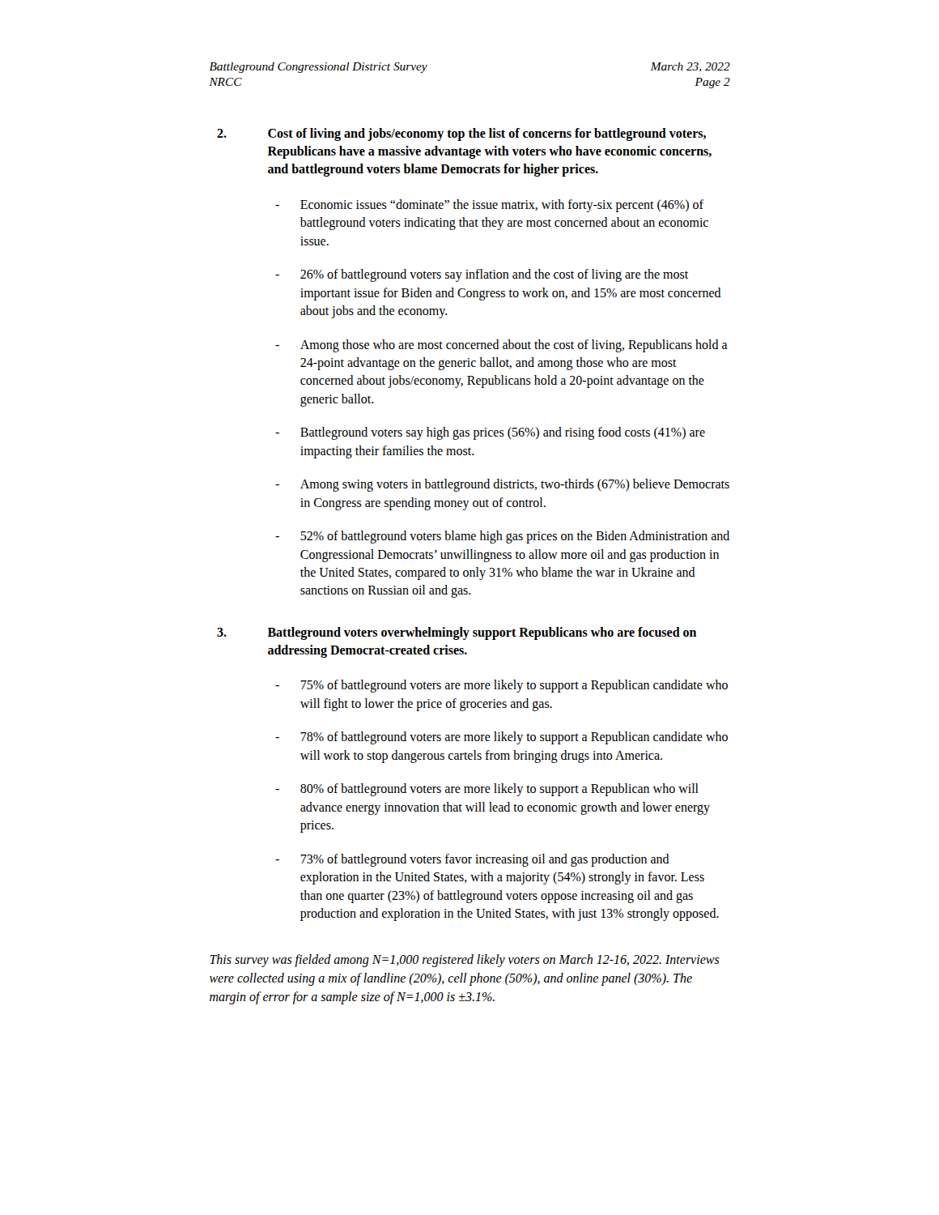Battleground Congressional District Survey
NRCC
March 23, 2022
Page 2
Cost of living and jobs/economy top the list of concerns for battleground voters, Republicans have a massive advantage with voters who have economic concerns, and battleground voters blame Democrats for higher prices.
Economic issues “dominate” the issue matrix, with forty-six percent (46%) of battleground voters indicating that they are most concerned about an economic issue.
26% of battleground voters say inflation and the cost of living are the most important issue for Biden and Congress to work on, and 15% are most concerned about jobs and the economy.
Among those who are most concerned about the cost of living, Republicans hold a 24-point advantage on the generic ballot, and among those who are most concerned about jobs/economy, Republicans hold a 20-point advantage on the generic ballot.
Battleground voters say high gas prices (56%) and rising food costs (41%) are impacting their families the most.
Among swing voters in battleground districts, two-thirds (67%) believe Democrats in Congress are spending money out of control.
52% of battleground voters blame high gas prices on the Biden Administration and Congressional Democrats’ unwillingness to allow more oil and gas production in the United States, compared to only 31% who blame the war in Ukraine and sanctions on Russian oil and gas.
Battleground voters overwhelmingly support Republicans who are focused on addressing Democrat-created crises.
75% of battleground voters are more likely to support a Republican candidate who will fight to lower the price of groceries and gas.
78% of battleground voters are more likely to support a Republican candidate who will work to stop dangerous cartels from bringing drugs into America.
80% of battleground voters are more likely to support a Republican who will advance energy innovation that will lead to economic growth and lower energy prices.
73% of battleground voters favor increasing oil and gas production and exploration in the United States, with a majority (54%) strongly in favor. Less than one quarter (23%) of battleground voters oppose increasing oil and gas production and exploration in the United States, with just 13% strongly opposed.
This survey was fielded among N=1,000 registered likely voters on March 12-16, 2022. Interviews were collected using a mix of landline (20%), cell phone (50%), and online panel (30%). The margin of error for a sample size of N=1,000 is ±3.1%.